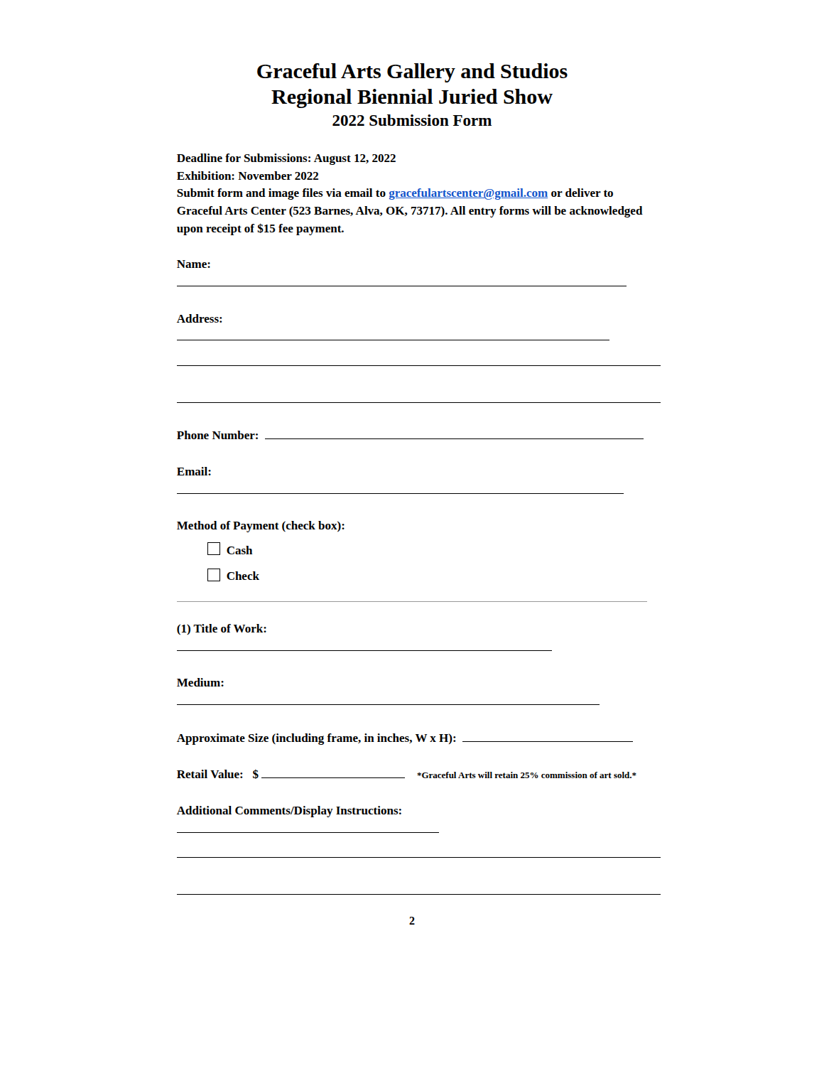Graceful Arts Gallery and Studios
Regional Biennial Juried Show
2022 Submission Form
Deadline for Submissions: August 12, 2022
Exhibition: November 2022
Submit form and image files via email to gracefulartscenter@gmail.com or deliver to Graceful Arts Center (523 Barnes, Alva, OK, 73717). All entry forms will be acknowledged upon receipt of $15 fee payment.
Name:
Address:
Phone Number:
Email:
Method of Payment (check box):
Cash
Check
(1) Title of Work:
Medium:
Approximate Size (including frame, in inches, W x H):
Retail Value: $ *Graceful Arts will retain 25% commission of art sold.*
Additional Comments/Display Instructions:
2